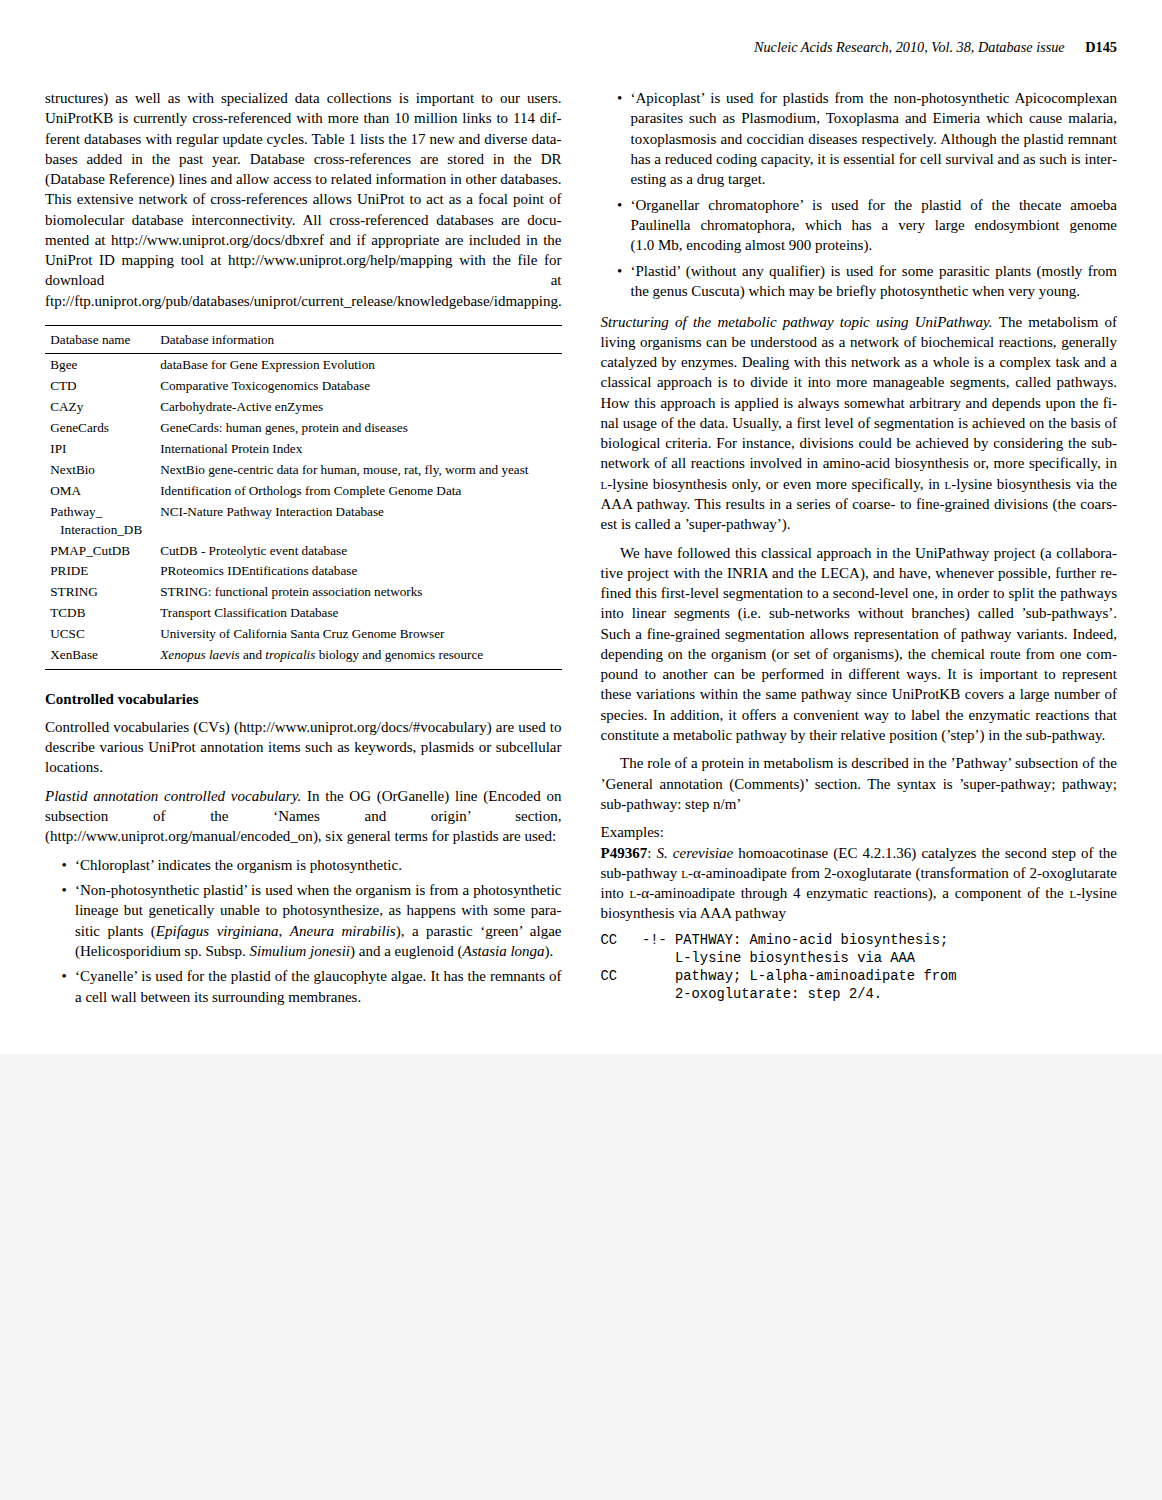Nucleic Acids Research, 2010, Vol. 38, Database issue D145
structures) as well as with specialized data collections is important to our users. UniProtKB is currently cross-referenced with more than 10 million links to 114 different databases with regular update cycles. Table 1 lists the 17 new and diverse databases added in the past year. Database cross-references are stored in the DR (Database Reference) lines and allow access to related information in other databases. This extensive network of cross-references allows UniProt to act as a focal point of biomolecular database interconnectivity. All cross-referenced databases are documented at http://www.uniprot.org/docs/dbxref and if appropriate are included in the UniProt ID mapping tool at http://www.uniprot.org/help/mapping with the file for download at ftp://ftp.uniprot.org/pub/databases/uniprot/current_release/knowledgebase/idmapping.
| Database name | Database information |
| --- | --- |
| Bgee | dataBase for Gene Expression Evolution |
| CTD | Comparative Toxicogenomics Database |
| CAZy | Carbohydrate-Active enZymes |
| GeneCards | GeneCards: human genes, protein and diseases |
| IPI | International Protein Index |
| NextBio | NextBio gene-centric data for human, mouse, rat, fly, worm and yeast |
| OMA | Identification of Orthologs from Complete Genome Data |
| Pathway_ Interaction_DB | NCI-Nature Pathway Interaction Database |
| PMAP_CutDB | CutDB - Proteolytic event database |
| PRIDE | PRoteomics IDEntifications database |
| STRING | STRING: functional protein association networks |
| TCDB | Transport Classification Database |
| UCSC | University of California Santa Cruz Genome Browser |
| XenBase | Xenopus laevis and tropicalis biology and genomics resource |
Controlled vocabularies
Controlled vocabularies (CVs) (http://www.uniprot.org/docs/#vocabulary) are used to describe various UniProt annotation items such as keywords, plasmids or subcellular locations.
Plastid annotation controlled vocabulary. In the OG (OrGanelle) line (Encoded on subsection of the ‘Names and origin’ section, (http://www.uniprot.org/manual/encoded_on), six general terms for plastids are used:
‘Chloroplast’ indicates the organism is photosynthetic.
‘Non-photosynthetic plastid’ is used when the organism is from a photosynthetic lineage but genetically unable to photosynthesize, as happens with some parasitic plants (Epifagus virginiana, Aneura mirabilis), a parastic ‘green’ algae (Helicosporidium sp. Subsp. Simulium jonesii) and a euglenoid (Astasia longa).
‘Cyanelle’ is used for the plastid of the glaucophyte algae. It has the remnants of a cell wall between its surrounding membranes.
‘Apicoplast’ is used for plastids from the non-photosynthetic Apicocomplexan parasites such as Plasmodium, Toxoplasma and Eimeria which cause malaria, toxoplasmosis and coccidian diseases respectively. Although the plastid remnant has a reduced coding capacity, it is essential for cell survival and as such is interesting as a drug target.
‘Organellar chromatophore’ is used for the plastid of the thecate amoeba Paulinella chromatophora, which has a very large endosymbiont genome (1.0 Mb, encoding almost 900 proteins).
‘Plastid’ (without any qualifier) is used for some parasitic plants (mostly from the genus Cuscuta) which may be briefly photosynthetic when very young.
Structuring of the metabolic pathway topic using UniPathway. The metabolism of living organisms can be understood as a network of biochemical reactions, generally catalyzed by enzymes. Dealing with this network as a whole is a complex task and a classical approach is to divide it into more manageable segments, called pathways. How this approach is applied is always somewhat arbitrary and depends upon the final usage of the data. Usually, a first level of segmentation is achieved on the basis of biological criteria. For instance, divisions could be achieved by considering the sub-network of all reactions involved in amino-acid biosynthesis or, more specifically, in l-lysine biosynthesis only, or even more specifically, in l-lysine biosynthesis via the AAA pathway. This results in a series of coarse- to fine-grained divisions (the coarsest is called a ’super-pathway’).
We have followed this classical approach in the UniPathway project (a collaborative project with the INRIA and the LECA), and have, whenever possible, further refined this first-level segmentation to a second-level one, in order to split the pathways into linear segments (i.e. sub-networks without branches) called ’sub-pathways’. Such a fine-grained segmentation allows representation of pathway variants. Indeed, depending on the organism (or set of organisms), the chemical route from one compound to another can be performed in different ways. It is important to represent these variations within the same pathway since UniProtKB covers a large number of species. In addition, it offers a convenient way to label the enzymatic reactions that constitute a metabolic pathway by their relative position (’step’) in the sub-pathway.
The role of a protein in metabolism is described in the ’Pathway’ subsection of the ’General annotation (Comments)’ section. The syntax is ’super-pathway; pathway; sub-pathway: step n/m’
Examples:
P49367: S. cerevisiae homoacotinase (EC 4.2.1.36) catalyzes the second step of the sub-pathway l-α-aminoadipate from 2-oxoglutarate (transformation of 2-oxoglutarate into l-α-aminoadipate through 4 enzymatic reactions), a component of the l-lysine biosynthesis via AAA pathway
CC -!- PATHWAY: Amino-acid biosynthesis; L-lysine biosynthesis via AAA CC pathway; L-alpha-aminoadipate from 2-oxoglutarate: step 2/4.